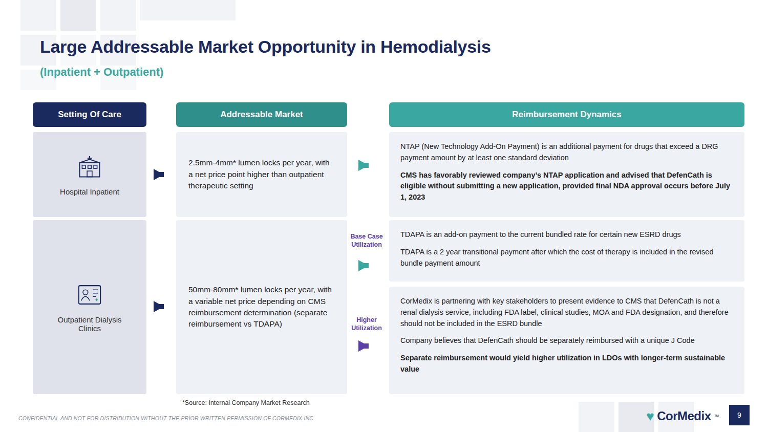Large Addressable Market Opportunity in Hemodialysis
(Inpatient + Outpatient)
Setting Of Care
Addressable Market
Reimbursement Dynamics
Hospital Inpatient
Outpatient Dialysis
Clinics
2.5mm-4mm* lumen locks per year, with a net price point higher than outpatient therapeutic setting
50mm-80mm* lumen locks per year, with a variable net price depending on CMS reimbursement determination (separate reimbursement vs TDAPA)
Base Case
Utilization
Higher
Utilization
NTAP (New Technology Add-On Payment) is an additional payment for drugs that exceed a DRG payment amount by at least one standard deviation
CMS has favorably reviewed company’s NTAP application and advised that DefenCath is eligible without submitting a new application, provided final NDA approval occurs before July 1, 2023
TDAPA is an add-on payment to the current bundled rate for certain new ESRD drugs
TDAPA is a 2 year transitional payment after which the cost of therapy is included in the revised bundle payment amount
CorMedix is partnering with key stakeholders to present evidence to CMS that DefenCath is not a renal dialysis service, including FDA label, clinical studies, MOA and FDA designation, and therefore should not be included in the ESRD bundle
Company believes that DefenCath should be separately reimbursed with a unique J Code
Separate reimbursement would yield higher utilization in LDOs with longer-term sustainable value
*Source: Internal Company Market Research
CONFIDENTIAL AND NOT FOR DISTRIBUTION WITHOUT THE PRIOR WRITTEN PERMISSION OF CORMEDIX INC.
♥CorMedix™
9